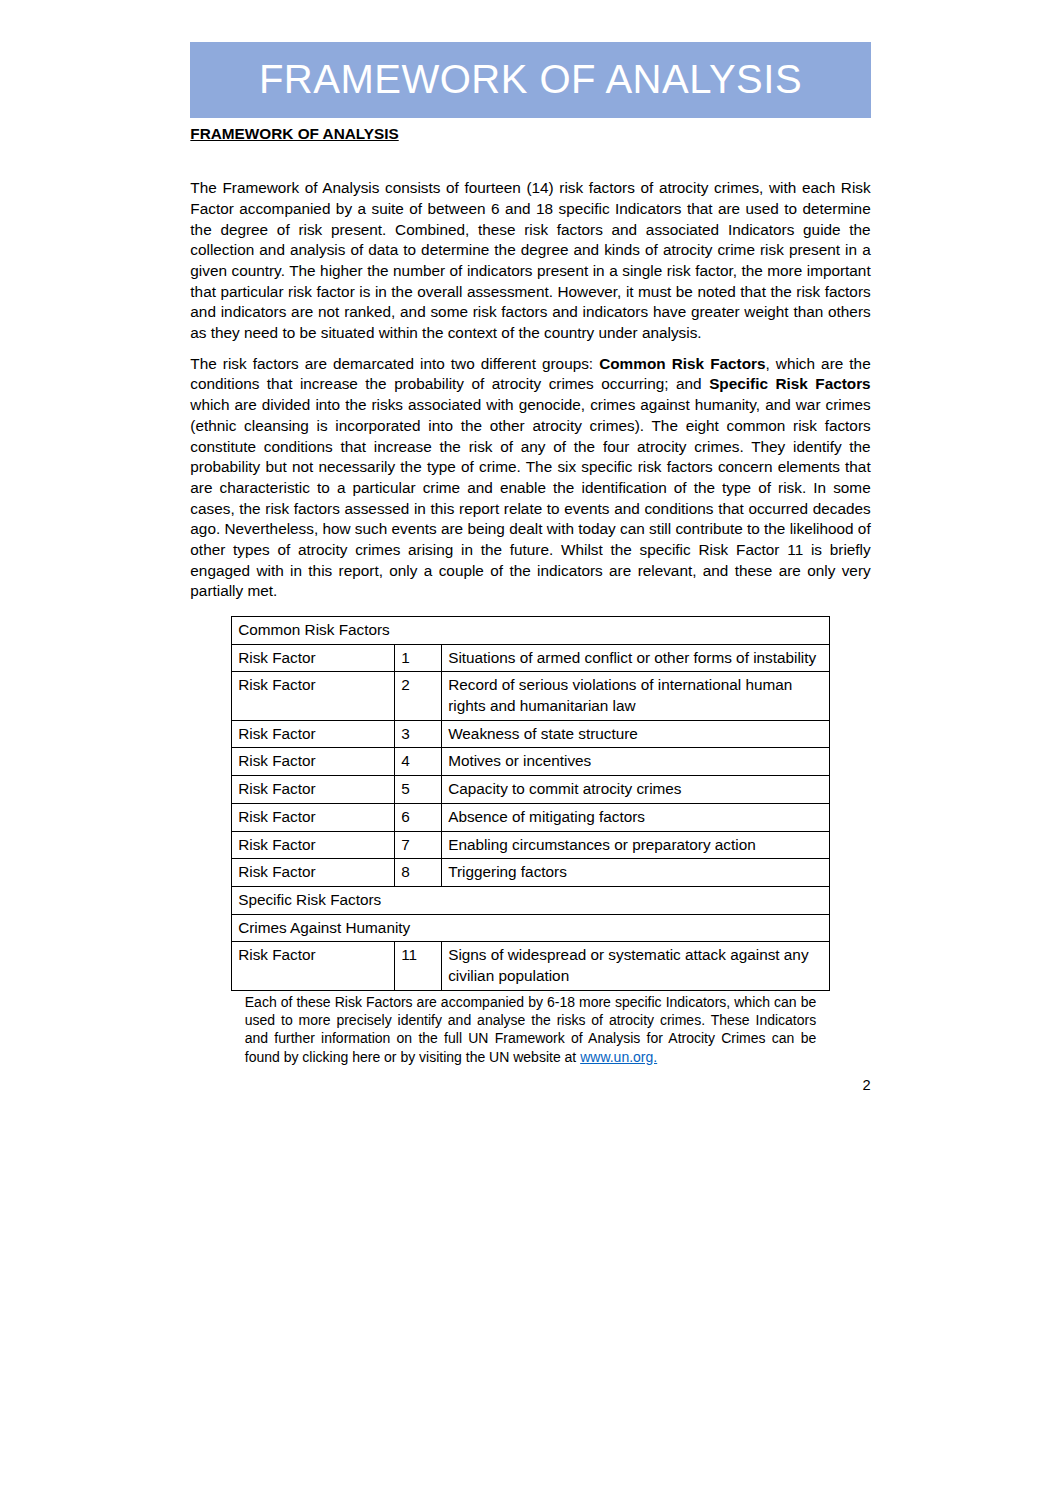FRAMEWORK OF ANALYSIS
FRAMEWORK OF ANALYSIS
The Framework of Analysis consists of fourteen (14) risk factors of atrocity crimes, with each Risk Factor accompanied by a suite of between 6 and 18 specific Indicators that are used to determine the degree of risk present. Combined, these risk factors and associated Indicators guide the collection and analysis of data to determine the degree and kinds of atrocity crime risk present in a given country. The higher the number of indicators present in a single risk factor, the more important that particular risk factor is in the overall assessment. However, it must be noted that the risk factors and indicators are not ranked, and some risk factors and indicators have greater weight than others as they need to be situated within the context of the country under analysis.
The risk factors are demarcated into two different groups: Common Risk Factors, which are the conditions that increase the probability of atrocity crimes occurring; and Specific Risk Factors which are divided into the risks associated with genocide, crimes against humanity, and war crimes (ethnic cleansing is incorporated into the other atrocity crimes). The eight common risk factors constitute conditions that increase the risk of any of the four atrocity crimes. They identify the probability but not necessarily the type of crime. The six specific risk factors concern elements that are characteristic to a particular crime and enable the identification of the type of risk. In some cases, the risk factors assessed in this report relate to events and conditions that occurred decades ago. Nevertheless, how such events are being dealt with today can still contribute to the likelihood of other types of atrocity crimes arising in the future. Whilst the specific Risk Factor 11 is briefly engaged with in this report, only a couple of the indicators are relevant, and these are only very partially met.
| Common Risk Factors |
| Risk Factor | 1 | Situations of armed conflict or other forms of instability |
| Risk Factor | 2 | Record of serious violations of international human rights and humanitarian law |
| Risk Factor | 3 | Weakness of state structure |
| Risk Factor | 4 | Motives or incentives |
| Risk Factor | 5 | Capacity to commit atrocity crimes |
| Risk Factor | 6 | Absence of mitigating factors |
| Risk Factor | 7 | Enabling circumstances or preparatory action |
| Risk Factor | 8 | Triggering factors |
| Specific Risk Factors |
| Crimes Against Humanity |
| Risk Factor | 11 | Signs of widespread or systematic attack against any civilian population |
Each of these Risk Factors are accompanied by 6-18 more specific Indicators, which can be used to more precisely identify and analyse the risks of atrocity crimes. These Indicators and further information on the full UN Framework of Analysis for Atrocity Crimes can be found by clicking here or by visiting the UN website at www.un.org.
2